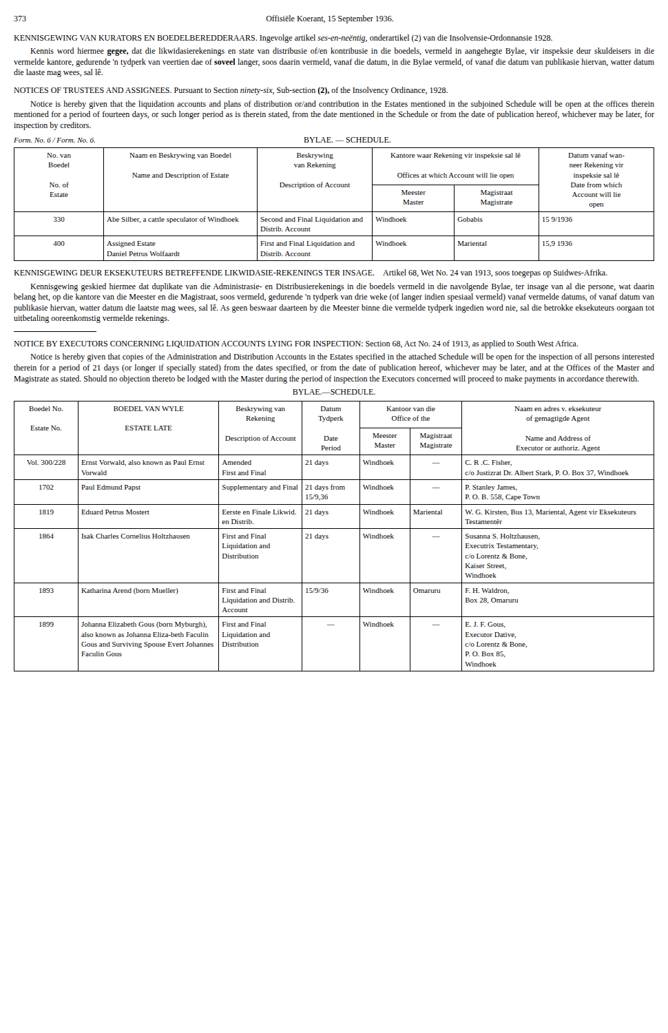373
Offisiële Koerant, 15 September 1936.
KENNISGEWING VAN KURATORS EN BOEDELBEREDDERAARS. Ingevolge artikel ses-en-neëntig, onderartikel (2) van die Insolvensie-Ordonnansie 1928.
Kennis word hiermee gegee, dat die likwidasierekenings en state van distribusie of/en kontribusie in die boedels, vermeld in aangehegte Bylae, vir inspeksie deur skuldeisers in die vermelde kantore, gedurende 'n tydperk van veertien dae of soveel langer, soos daarin vermeld, vanaf die datum, in die Bylae vermeld, of vanaf die datum van publikasie hiervan, watter datum die laaste mag wees, sal lê.
NOTICES OF TRUSTEES AND ASSIGNEES. Pursuant to Section ninety-six, Sub-section (2), of the Insolvency Ordinance, 1928.
Notice is hereby given that the liquidation accounts and plans of distribution or/and contribution in the Estates mentioned in the subjoined Schedule will be open at the offices therein mentioned for a period of fourteen days, or such longer period as is therein stated, from the date mentioned in the Schedule or from the date of publication hereof, whichever may be later, for inspection by creditors.
Form. No. 6 / Form. No. 6.
BYLAE. — SCHEDULE.
| No. van Boedel No. of Estate | Naam en Beskrywing van Boedel Name and Description of Estate | Beskrywing van Rekening Description of Account | Kantore waar Rekening vir inspeksie sal lê Offices at which Account will lie open | Datum vanaf wan- neer Rekening vir inspeksie sal lê Date from which Account will lie open |
| --- | --- | --- | --- | --- |
| Meester Master | Magistraat Magistrate |
| 330 | Abe Silber, a cattle speculator of Windhoek | Second and Final Liquidation and Distrib. Account | Windhoek | Gobabis | 15 9/1936 |
| 400 | Assigned Estate Daniel Petrus Wolfaardt | First and Final Liquidation and Distrib. Account | Windhoek | Mariental | 15,9 1936 |
KENNISGEWING DEUR EKSEKUTEURS BETREFFENDE LIKWIDASIE-REKENINGS TER INSAGE. Artikel 68, Wet No. 24 van 1913, soos toegepas op Suidwes-Afrika.
Kennisgewing geskied hiermee dat duplikate van die Administrasie- en Distribusierekenings in die boedels vermeld in die navolgende Bylae, ter insage van al die persone, wat daarin belang het, op die kantore van die Meester en die Magistraat, soos vermeld, gedurende 'n tydperk van drie weke (of langer indien spesiaal vermeld) vanaf vermelde datums, of vanaf datum van publikasie hiervan, watter datum die laatste mag wees, sal lê. As geen beswaar daarteen by die Meester binne die vermelde tydperk ingedien word nie, sal die betrokke eksekuteurs oorgaan tot uitbetaling ooreenkomstig vermelde rekenings.
NOTICE BY EXECUTORS CONCERNING LIQUIDATION ACCOUNTS LYING FOR INSPECTION: Section 68, Act No. 24 of 1913, as applied to South West Africa.
Notice is hereby given that copies of the Administration and Distribution Accounts in the Estates specified in the attached Schedule will be open for the inspection of all persons interested therein for a period of 21 days (or longer if specially stated) from the dates specified, or from the date of publication hereof, whichever may be later, and at the Offices of the Master and Magistrate as stated. Should no objection thereto be lodged with the Master during the period of inspection the Executors concerned will proceed to make payments in accordance therewith.
BYLAE.—SCHEDULE.
| Boedel No. Estate No. | BOEDEL VAN WYLE ESTATE LATE | Beskrywing van Rekening Description of Account | Datum Tydperk Date Period | Kantoor van die Office of the | Naam en adres v. eksekuteur of gemagtigde Agent Name and Address of Executor or authoriz. Agent |
| --- | --- | --- | --- | --- | --- |
| Meester Master | Magistraat Magistrate |
| Vol. 300/228 | Ernst Vorwald, also known as Paul Ernst Vorwald | Amended First and Final | 21 days | Windhoek | — | C. R .C. Fisher, c/o Justizrat Dr. Albert Stark, P. O. Box 37, Windhoek |
| 1702 | Paul Edmund Papst | Supplementary and Final | 21 days from 15/9,36 | Windhoek | — | P. Stanley James, P. O. B. 558, Cape Town |
| 1819 | Eduard Petrus Mostert | Eerste en Finale Likwid. en Distrib. | 21 days | Windhoek | Mariental | W. G. Kirsten, Bus 13, Mariental, Agent vir Eksekuteurs Testamentêr |
| 1864 | Isak Charles Cornelius Holtzhausen | First and Final Liquidation and Distribution | 21 days | Windhoek | — | Susanna S. Holtzhausen, Executrix Testamentary, c/o Lorentz & Bone, Kaiser Street, Windhoek |
| 1893 | Katharina Arend (born Mueller) | First and Final Liquidation and Distrib. Account | 15/9/36 | Windhoek | Omaruru | F. H. Waldron, Box 28, Omaruru |
| 1899 | Johanna Elizabeth Gous (born Myburgh), also known as Johanna Eliza-beth Faculin Gous and Surviving Spouse Evert Johannes Faculin Gous | First and Final Liquidation and Distribution | — | Windhoek | — | E. J. F. Gous, Executor Dative, c/o Lorentz & Bone, P. O. Box 85, Windhoek |